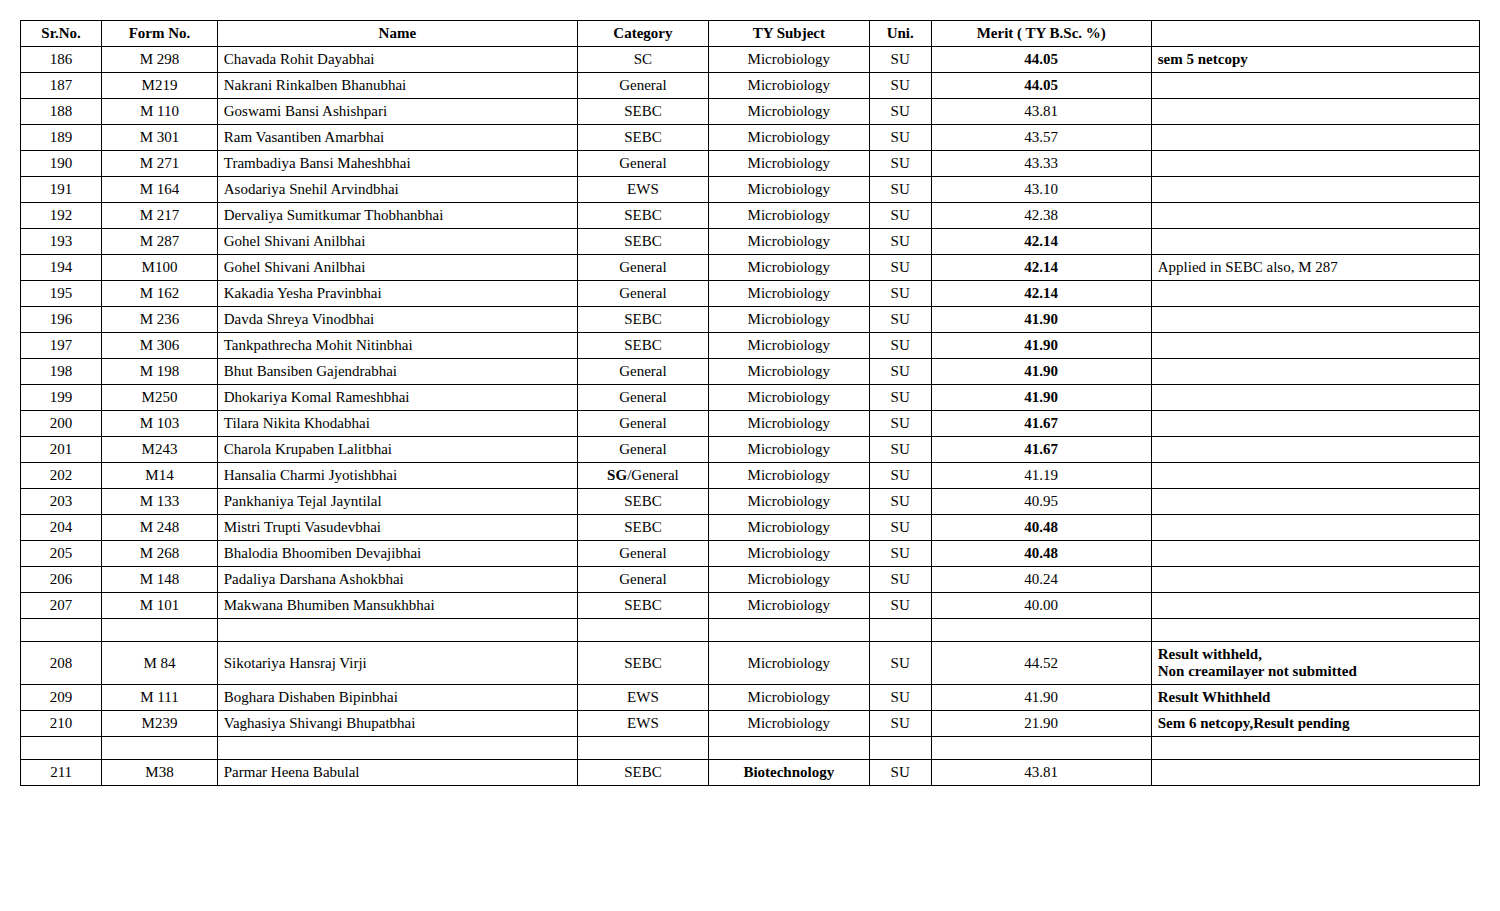| Sr.No. | Form No. | Name | Category | TY Subject | Uni. | Merit ( TY B.Sc. %) | |
| --- | --- | --- | --- | --- | --- | --- | --- |
| 186 | M 298 | Chavada Rohit Dayabhai | SC | Microbiology | SU | 44.05 | sem 5 netcopy |
| 187 | M219 | Nakrani Rinkalben Bhanubhai | General | Microbiology | SU | 44.05 | |
| 188 | M 110 | Goswami Bansi Ashishpari | SEBC | Microbiology | SU | 43.81 | |
| 189 | M 301 | Ram Vasantiben Amarbhai | SEBC | Microbiology | SU | 43.57 | |
| 190 | M 271 | Trambadiya Bansi Maheshbhai | General | Microbiology | SU | 43.33 | |
| 191 | M 164 | Asodariya Snehil Arvindbhai | EWS | Microbiology | SU | 43.10 | |
| 192 | M 217 | Dervaliya Sumitkumar Thobhanbhai | SEBC | Microbiology | SU | 42.38 | |
| 193 | M 287 | Gohel Shivani Anilbhai | SEBC | Microbiology | SU | 42.14 | |
| 194 | M100 | Gohel Shivani Anilbhai | General | Microbiology | SU | 42.14 | Applied in SEBC also, M 287 |
| 195 | M 162 | Kakadia Yesha Pravinbhai | General | Microbiology | SU | 42.14 | |
| 196 | M 236 | Davda Shreya Vinodbhai | SEBC | Microbiology | SU | 41.90 | |
| 197 | M 306 | Tankpathrecha Mohit Nitinbhai | SEBC | Microbiology | SU | 41.90 | |
| 198 | M 198 | Bhut Bansiben Gajendrabhai | General | Microbiology | SU | 41.90 | |
| 199 | M250 | Dhokariya Komal Rameshbhai | General | Microbiology | SU | 41.90 | |
| 200 | M 103 | Tilara Nikita Khodabhai | General | Microbiology | SU | 41.67 | |
| 201 | M243 | Charola Krupaben Lalitbhai | General | Microbiology | SU | 41.67 | |
| 202 | M14 | Hansalia Charmi Jyotishbhai | SG /General | Microbiology | SU | 41.19 | |
| 203 | M 133 | Pankhaniya Tejal Jayntilal | SEBC | Microbiology | SU | 40.95 | |
| 204 | M 248 | Mistri Trupti Vasudevbhai | SEBC | Microbiology | SU | 40.48 | |
| 205 | M 268 | Bhalodia Bhoomiben Devajibhai | General | Microbiology | SU | 40.48 | |
| 206 | M 148 | Padaliya Darshana Ashokbhai | General | Microbiology | SU | 40.24 | |
| 207 | M 101 | Makwana Bhumiben Mansukhbhai | SEBC | Microbiology | SU | 40.00 | |
| 208 | M 84 | Sikotariya Hansraj Virji | SEBC | Microbiology | SU | 44.52 | Result withheld, Non creamilayer not submitted |
| 209 | M 111 | Boghara Dishaben Bipinbhai | EWS | Microbiology | SU | 41.90 | Result Whithheld |
| 210 | M239 | Vaghasiya Shivangi Bhupatbhai | EWS | Microbiology | SU | 21.90 | Sem 6 netcopy,Result pending |
| 211 | M38 | Parmar Heena Babulal | SEBC | Biotechnology | SU | 43.81 | |